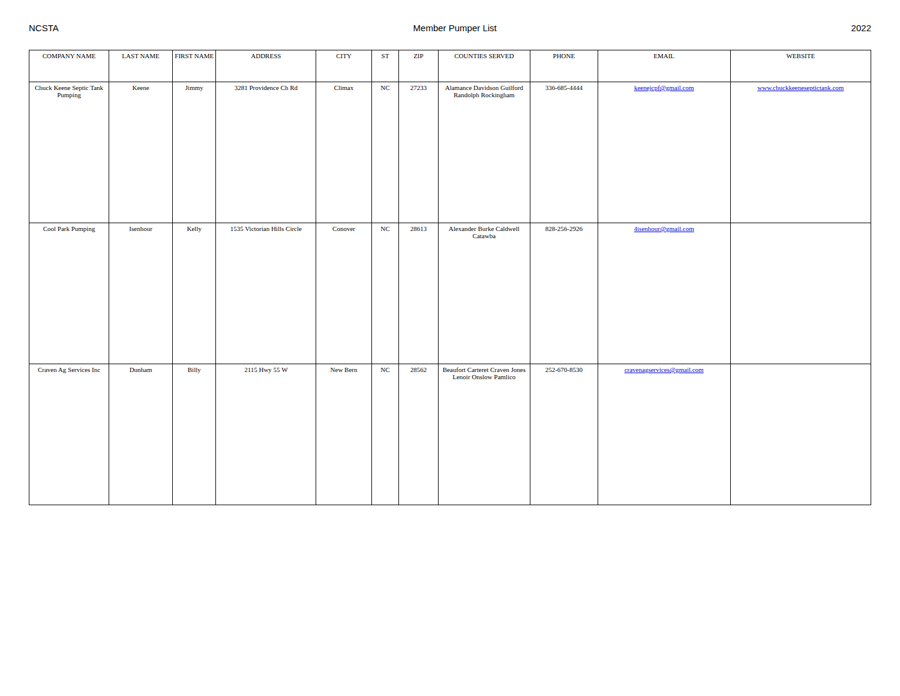NCSTA
Member Pumper List
2022
| COMPANY NAME | LAST NAME | FIRST NAME | ADDRESS | CITY | ST | ZIP | COUNTIES SERVED | PHONE | EMAIL | WEBSITE |
| --- | --- | --- | --- | --- | --- | --- | --- | --- | --- | --- |
| Chuck Keene Septic Tank Pumping | Keene | Jimmy | 3281 Providence Ch Rd | Climax | NC | 27233 | Alamance Davidson Guilford Randolph Rockingham | 336-685-4444 | keenejcpf@gmail.com | www.chuckkeeneseptictank.com |
| Cool Park Pumping | Isenhour | Kelly | 1535 Victorian Hills Circle | Conover | NC | 28613 | Alexander Burke Caldwell Catawba | 828-256-2926 | 4isenhour@gmail.com | |
| Craven Ag Services Inc | Dunham | Billy | 2115 Hwy 55 W | New Bern | NC | 28562 | Beaufort Carteret Craven Jones Lenoir Onslow Pamlico | 252-670-8530 | cravenagservices@gmail.com | |